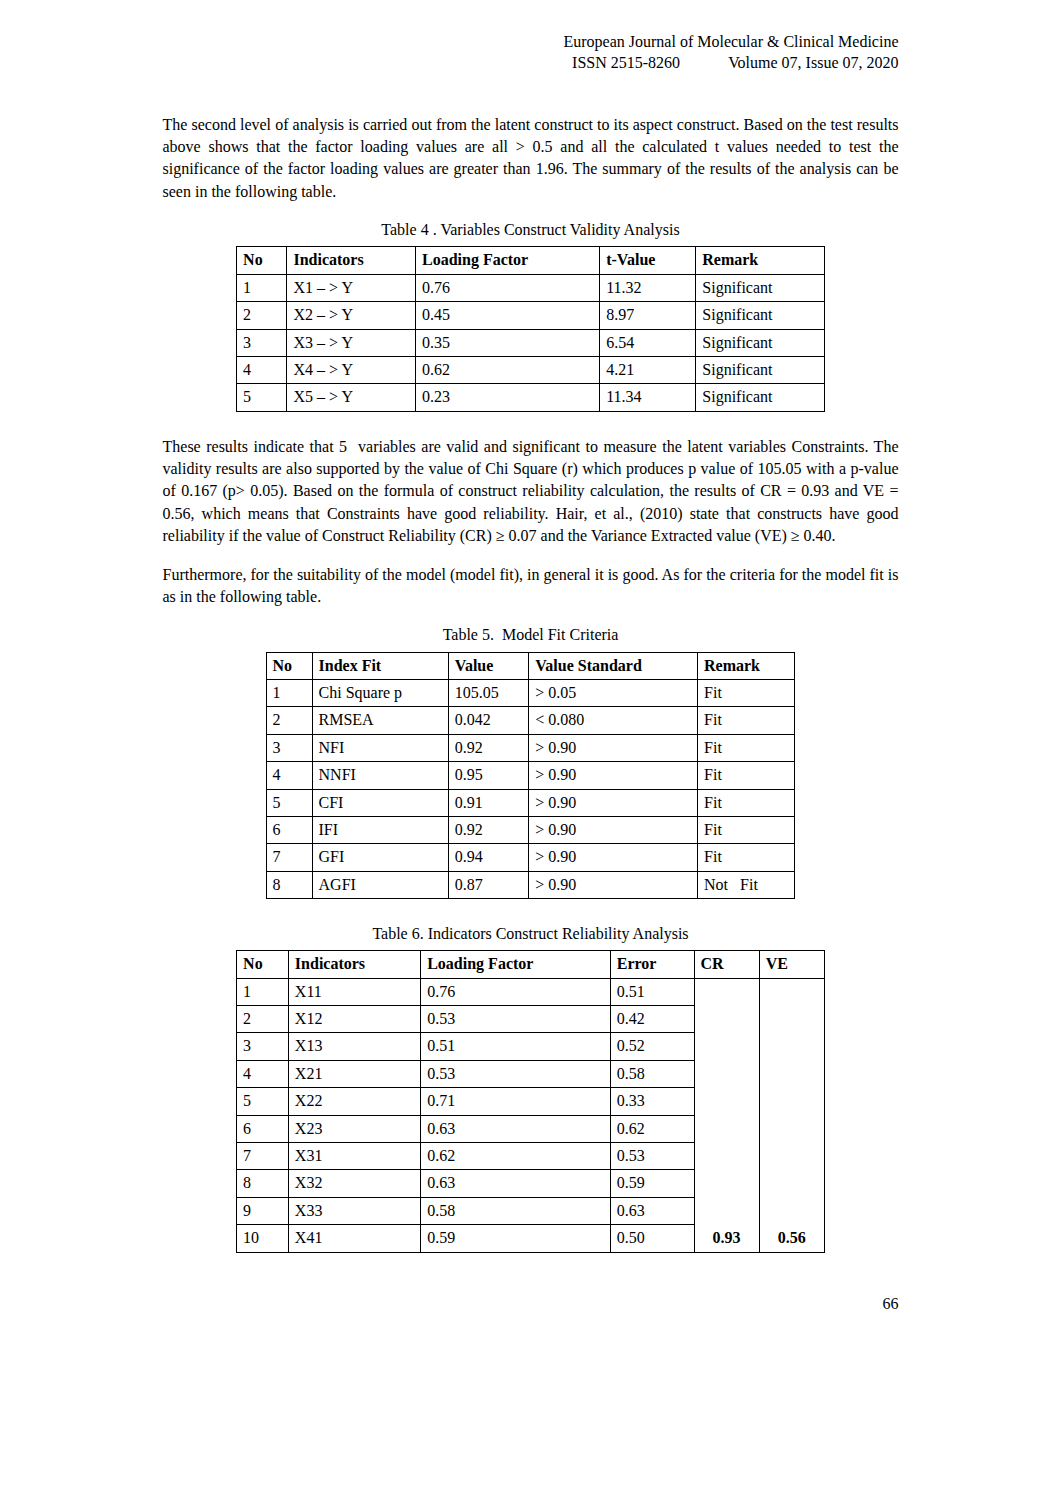European Journal of Molecular & Clinical Medicine ISSN 2515-8260 Volume 07, Issue 07, 2020
The second level of analysis is carried out from the latent construct to its aspect construct. Based on the test results above shows that the factor loading values are all > 0.5 and all the calculated t values needed to test the significance of the factor loading values are greater than 1.96. The summary of the results of the analysis can be seen in the following table.
Table 4 . Variables Construct Validity Analysis
| No | Indicators | Loading Factor | t-Value | Remark |
| --- | --- | --- | --- | --- |
| 1 | X1 – > Y | 0.76 | 11.32 | Significant |
| 2 | X2 – > Y | 0.45 | 8.97 | Significant |
| 3 | X3 – > Y | 0.35 | 6.54 | Significant |
| 4 | X4 – > Y | 0.62 | 4.21 | Significant |
| 5 | X5 – > Y | 0.23 | 11.34 | Significant |
These results indicate that 5 variables are valid and significant to measure the latent variables Constraints. The validity results are also supported by the value of Chi Square (r) which produces p value of 105.05 with a p-value of 0.167 (p> 0.05). Based on the formula of construct reliability calculation, the results of CR = 0.93 and VE = 0.56, which means that Constraints have good reliability. Hair, et al., (2010) state that constructs have good reliability if the value of Construct Reliability (CR) ≥ 0.07 and the Variance Extracted value (VE) ≥ 0.40.
Furthermore, for the suitability of the model (model fit), in general it is good. As for the criteria for the model fit is as in the following table.
Table 5. Model Fit Criteria
| No | Index Fit | Value | Value Standard | Remark |
| --- | --- | --- | --- | --- |
| 1 | Chi Square p | 105.05 | > 0.05 | Fit |
| 2 | RMSEA | 0.042 | < 0.080 | Fit |
| 3 | NFI | 0.92 | > 0.90 | Fit |
| 4 | NNFI | 0.95 | > 0.90 | Fit |
| 5 | CFI | 0.91 | > 0.90 | Fit |
| 6 | IFI | 0.92 | > 0.90 | Fit |
| 7 | GFI | 0.94 | > 0.90 | Fit |
| 8 | AGFI | 0.87 | > 0.90 | Not Fit |
Table 6. Indicators Construct Reliability Analysis
| No | Indicators | Loading Factor | Error | CR | VE |
| --- | --- | --- | --- | --- | --- |
| 1 | X11 | 0.76 | 0.51 | 0.93 | 0.56 |
| 2 | X12 | 0.53 | 0.42 |
| 3 | X13 | 0.51 | 0.52 |
| 4 | X21 | 0.53 | 0.58 |
| 5 | X22 | 0.71 | 0.33 |
| 6 | X23 | 0.63 | 0.62 |
| 7 | X31 | 0.62 | 0.53 |
| 8 | X32 | 0.63 | 0.59 |
| 9 | X33 | 0.58 | 0.63 |
| 10 | X41 | 0.59 | 0.50 |
66